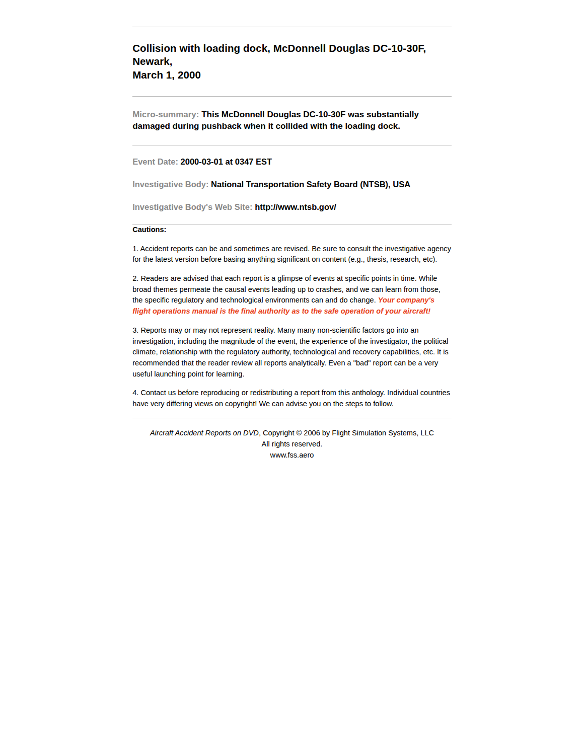Collision with loading dock, McDonnell Douglas DC-10-30F, Newark,
March 1, 2000
Micro-summary: This McDonnell Douglas DC-10-30F was substantially damaged during pushback when it collided with the loading dock.
Event Date: 2000-03-01 at 0347 EST
Investigative Body: National Transportation Safety Board (NTSB), USA
Investigative Body's Web Site: http://www.ntsb.gov/
Cautions:
1. Accident reports can be and sometimes are revised. Be sure to consult the investigative agency for the latest version before basing anything significant on content (e.g., thesis, research, etc).
2. Readers are advised that each report is a glimpse of events at specific points in time. While broad themes permeate the causal events leading up to crashes, and we can learn from those, the specific regulatory and technological environments can and do change. Your company's flight operations manual is the final authority as to the safe operation of your aircraft!
3. Reports may or may not represent reality. Many many non-scientific factors go into an investigation, including the magnitude of the event, the experience of the investigator, the political climate, relationship with the regulatory authority, technological and recovery capabilities, etc. It is recommended that the reader review all reports analytically. Even a "bad" report can be a very useful launching point for learning.
4. Contact us before reproducing or redistributing a report from this anthology. Individual countries have very differing views on copyright! We can advise you on the steps to follow.
Aircraft Accident Reports on DVD, Copyright © 2006 by Flight Simulation Systems, LLC
All rights reserved.
www.fss.aero